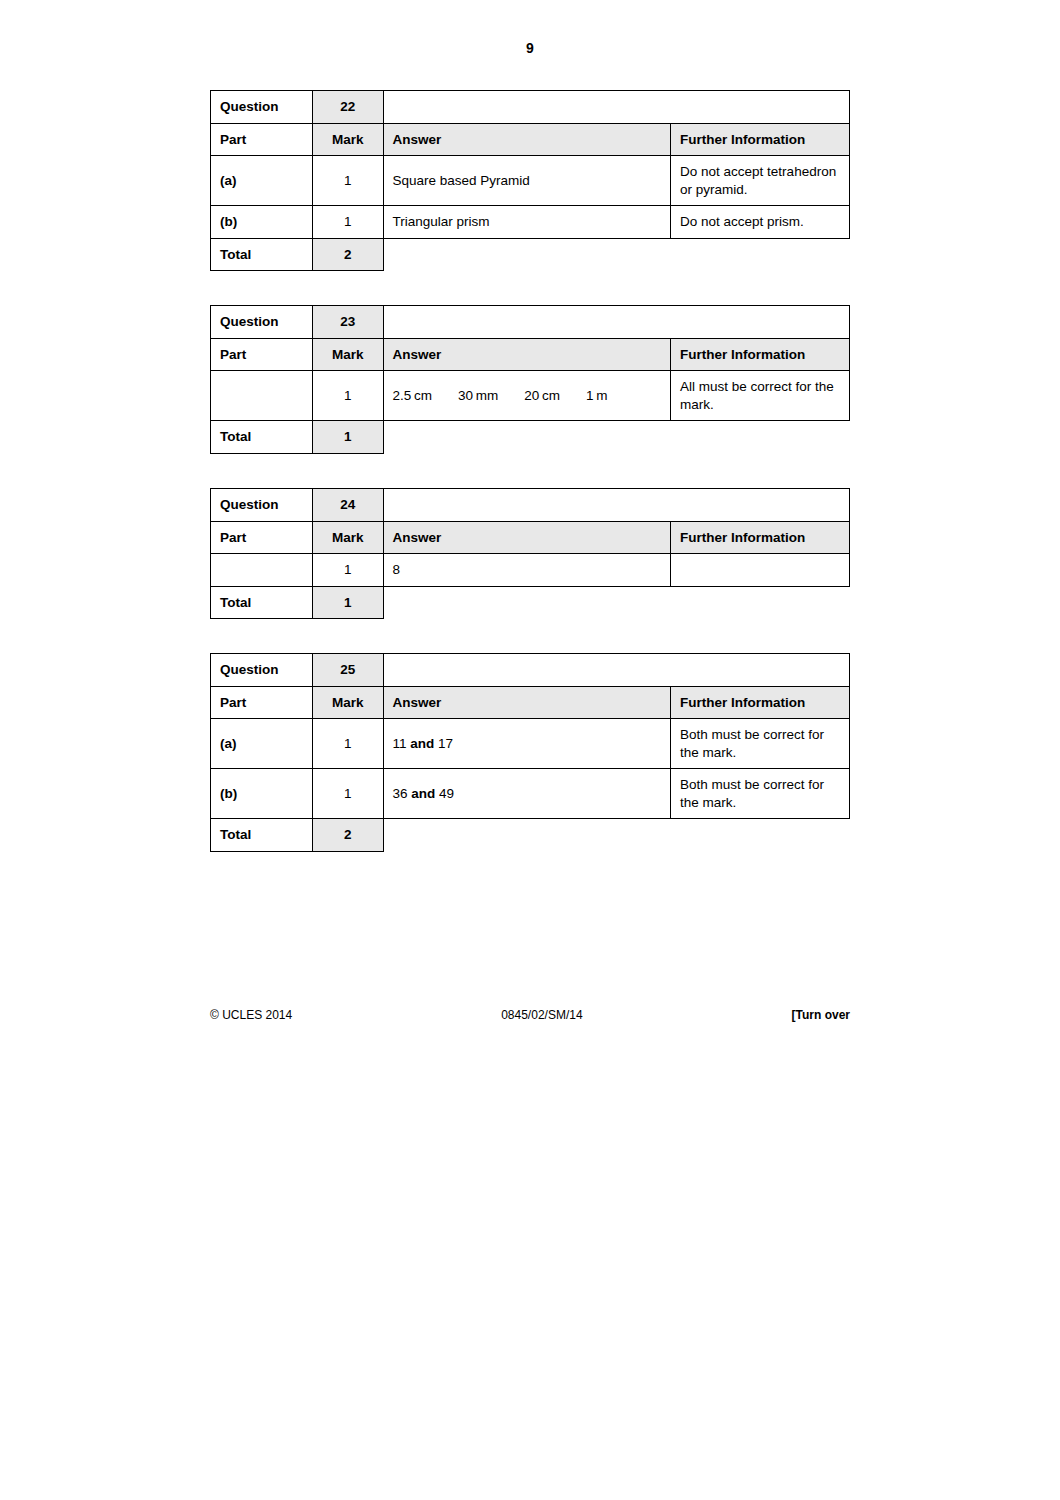9
| Question | 22 | |
| Part | Mark | Answer | Further Information |
| (a) | 1 | Square based Pyramid | Do not accept tetrahedron or pyramid. |
| (b) | 1 | Triangular prism | Do not accept prism. |
| Total | 2 | | |
| Question | 23 | |
| Part | Mark | Answer | Further Information |
| | 1 | 2.5 cm 30 mm 20 cm 1 m | All must be correct for the mark. |
| Total | 1 | | |
| Question | 24 | |
| Part | Mark | Answer | Further Information |
| | 1 | 8 | |
| Total | 1 | | |
| Question | 25 | |
| Part | Mark | Answer | Further Information |
| (a) | 1 | 11 and 17 | Both must be correct for the mark. |
| (b) | 1 | 36 and 49 | Both must be correct for the mark. |
| Total | 2 | | |
© UCLES 2014 [Turn over
0845/02/SM/14